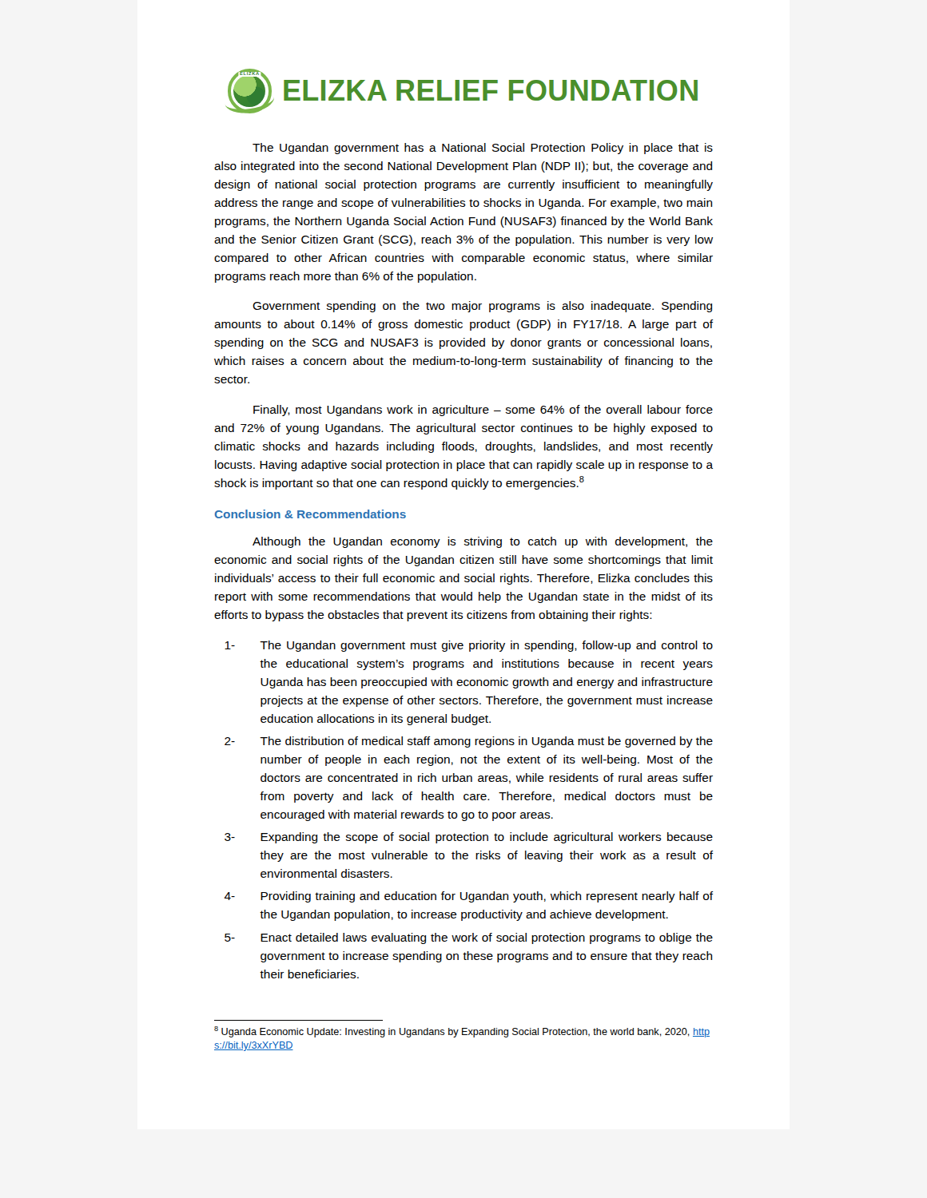ELIZKA ELIZKA RELIEF FOUNDATION
The Ugandan government has a National Social Protection Policy in place that is also integrated into the second National Development Plan (NDP II); but, the coverage and design of national social protection programs are currently insufficient to meaningfully address the range and scope of vulnerabilities to shocks in Uganda. For example, two main programs, the Northern Uganda Social Action Fund (NUSAF3) financed by the World Bank and the Senior Citizen Grant (SCG), reach 3% of the population. This number is very low compared to other African countries with comparable economic status, where similar programs reach more than 6% of the population.
Government spending on the two major programs is also inadequate. Spending amounts to about 0.14% of gross domestic product (GDP) in FY17/18. A large part of spending on the SCG and NUSAF3 is provided by donor grants or concessional loans, which raises a concern about the medium-to-long-term sustainability of financing to the sector.
Finally, most Ugandans work in agriculture – some 64% of the overall labour force and 72% of young Ugandans. The agricultural sector continues to be highly exposed to climatic shocks and hazards including floods, droughts, landslides, and most recently locusts. Having adaptive social protection in place that can rapidly scale up in response to a shock is important so that one can respond quickly to emergencies.8
Conclusion & Recommendations
Although the Ugandan economy is striving to catch up with development, the economic and social rights of the Ugandan citizen still have some shortcomings that limit individuals’ access to their full economic and social rights. Therefore, Elizka concludes this report with some recommendations that would help the Ugandan state in the midst of its efforts to bypass the obstacles that prevent its citizens from obtaining their rights:
The Ugandan government must give priority in spending, follow-up and control to the educational system’s programs and institutions because in recent years Uganda has been preoccupied with economic growth and energy and infrastructure projects at the expense of other sectors. Therefore, the government must increase education allocations in its general budget.
The distribution of medical staff among regions in Uganda must be governed by the number of people in each region, not the extent of its well-being. Most of the doctors are concentrated in rich urban areas, while residents of rural areas suffer from poverty and lack of health care. Therefore, medical doctors must be encouraged with material rewards to go to poor areas.
Expanding the scope of social protection to include agricultural workers because they are the most vulnerable to the risks of leaving their work as a result of environmental disasters.
Providing training and education for Ugandan youth, which represent nearly half of the Ugandan population, to increase productivity and achieve development.
Enact detailed laws evaluating the work of social protection programs to oblige the government to increase spending on these programs and to ensure that they reach their beneficiaries.
8 Uganda Economic Update: Investing in Ugandans by Expanding Social Protection, the world bank, 2020, https://bit.ly/3xXrYBD